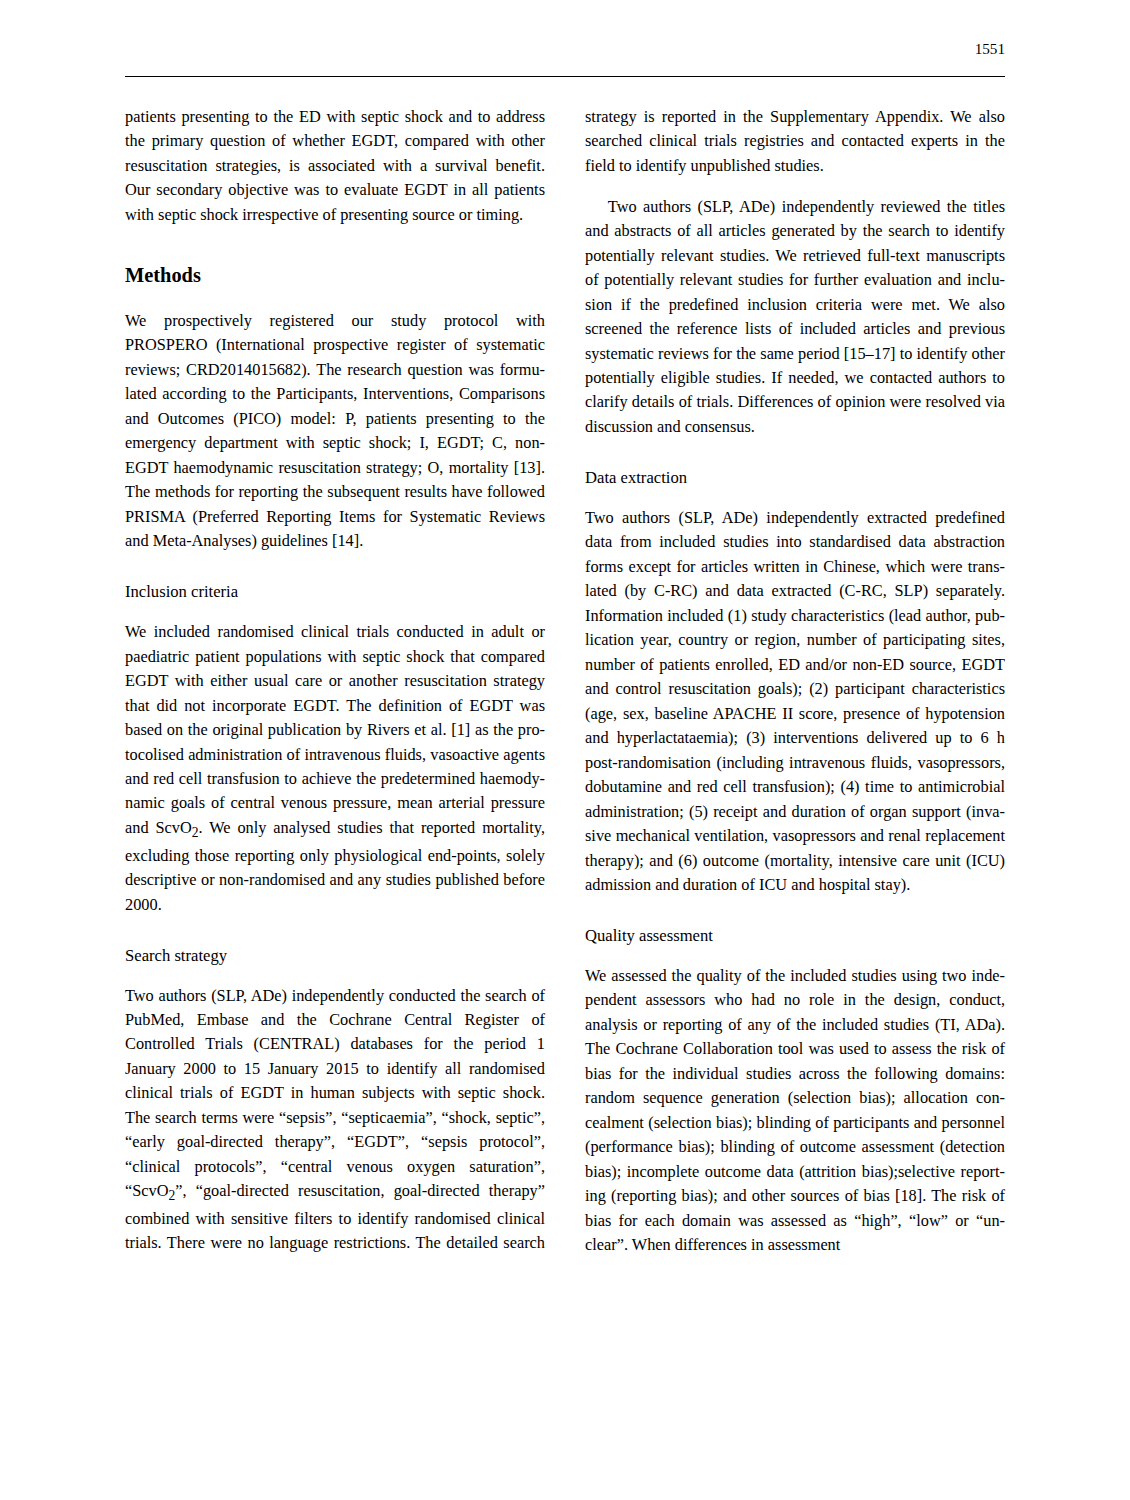1551
patients presenting to the ED with septic shock and to address the primary question of whether EGDT, compared with other resuscitation strategies, is associated with a survival benefit. Our secondary objective was to evaluate EGDT in all patients with septic shock irrespective of presenting source or timing.
Methods
We prospectively registered our study protocol with PROSPERO (International prospective register of systematic reviews; CRD2014015682). The research question was formulated according to the Participants, Interventions, Comparisons and Outcomes (PICO) model: P, patients presenting to the emergency department with septic shock; I, EGDT; C, non-EGDT haemodynamic resuscitation strategy; O, mortality [13]. The methods for reporting the subsequent results have followed PRISMA (Preferred Reporting Items for Systematic Reviews and Meta-Analyses) guidelines [14].
Inclusion criteria
We included randomised clinical trials conducted in adult or paediatric patient populations with septic shock that compared EGDT with either usual care or another resuscitation strategy that did not incorporate EGDT. The definition of EGDT was based on the original publication by Rivers et al. [1] as the protocolised administration of intravenous fluids, vasoactive agents and red cell transfusion to achieve the predetermined haemodynamic goals of central venous pressure, mean arterial pressure and ScvO2. We only analysed studies that reported mortality, excluding those reporting only physiological end-points, solely descriptive or non-randomised and any studies published before 2000.
Search strategy
Two authors (SLP, ADe) independently conducted the search of PubMed, Embase and the Cochrane Central Register of Controlled Trials (CENTRAL) databases for the period 1 January 2000 to 15 January 2015 to identify all randomised clinical trials of EGDT in human subjects with septic shock. The search terms were “sepsis”, “septicaemia”, “shock, septic”, “early goal-directed therapy”, “EGDT”, “sepsis protocol”, “clinical protocols”, “central venous oxygen saturation”, “ScvO2”, “goal-directed resuscitation, goal-directed therapy” combined with sensitive filters to identify randomised clinical trials. There were no language restrictions. The detailed search strategy is reported in the Supplementary Appendix. We also searched clinical trials registries and contacted experts in the field to identify unpublished studies.
Two authors (SLP, ADe) independently reviewed the titles and abstracts of all articles generated by the search to identify potentially relevant studies. We retrieved full-text manuscripts of potentially relevant studies for further evaluation and inclusion if the predefined inclusion criteria were met. We also screened the reference lists of included articles and previous systematic reviews for the same period [15–17] to identify other potentially eligible studies. If needed, we contacted authors to clarify details of trials. Differences of opinion were resolved via discussion and consensus.
Data extraction
Two authors (SLP, ADe) independently extracted predefined data from included studies into standardised data abstraction forms except for articles written in Chinese, which were translated (by C-RC) and data extracted (C-RC, SLP) separately. Information included (1) study characteristics (lead author, publication year, country or region, number of participating sites, number of patients enrolled, ED and/or non-ED source, EGDT and control resuscitation goals); (2) participant characteristics (age, sex, baseline APACHE II score, presence of hypotension and hyperlactataemia); (3) interventions delivered up to 6 h post-randomisation (including intravenous fluids, vasopressors, dobutamine and red cell transfusion); (4) time to antimicrobial administration; (5) receipt and duration of organ support (invasive mechanical ventilation, vasopressors and renal replacement therapy); and (6) outcome (mortality, intensive care unit (ICU) admission and duration of ICU and hospital stay).
Quality assessment
We assessed the quality of the included studies using two independent assessors who had no role in the design, conduct, analysis or reporting of any of the included studies (TI, ADa). The Cochrane Collaboration tool was used to assess the risk of bias for the individual studies across the following domains: random sequence generation (selection bias); allocation concealment (selection bias); blinding of participants and personnel (performance bias); blinding of outcome assessment (detection bias); incomplete outcome data (attrition bias);selective reporting (reporting bias); and other sources of bias [18]. The risk of bias for each domain was assessed as “high”, “low” or “unclear”. When differences in assessment